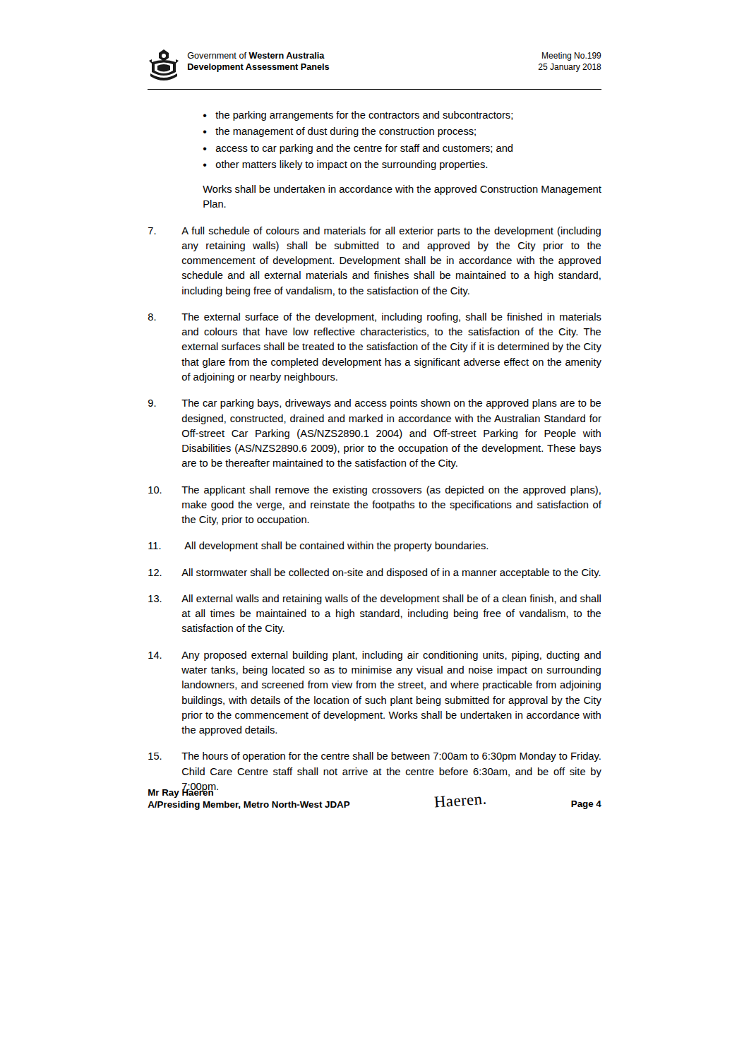Government of Western Australia
Development Assessment Panels
Meeting No.199
25 January 2018
the parking arrangements for the contractors and subcontractors;
the management of dust during the construction process;
access to car parking and the centre for staff and customers; and
other matters likely to impact on the surrounding properties.
Works shall be undertaken in accordance with the approved Construction Management Plan.
A full schedule of colours and materials for all exterior parts to the development (including any retaining walls) shall be submitted to and approved by the City prior to the commencement of development. Development shall be in accordance with the approved schedule and all external materials and finishes shall be maintained to a high standard, including being free of vandalism, to the satisfaction of the City.
The external surface of the development, including roofing, shall be finished in materials and colours that have low reflective characteristics, to the satisfaction of the City. The external surfaces shall be treated to the satisfaction of the City if it is determined by the City that glare from the completed development has a significant adverse effect on the amenity of adjoining or nearby neighbours.
The car parking bays, driveways and access points shown on the approved plans are to be designed, constructed, drained and marked in accordance with the Australian Standard for Off-street Car Parking (AS/NZS2890.1 2004) and Off-street Parking for People with Disabilities (AS/NZS2890.6 2009), prior to the occupation of the development. These bays are to be thereafter maintained to the satisfaction of the City.
The applicant shall remove the existing crossovers (as depicted on the approved plans), make good the verge, and reinstate the footpaths to the specifications and satisfaction of the City, prior to occupation.
All development shall be contained within the property boundaries.
All stormwater shall be collected on-site and disposed of in a manner acceptable to the City.
All external walls and retaining walls of the development shall be of a clean finish, and shall at all times be maintained to a high standard, including being free of vandalism, to the satisfaction of the City.
Any proposed external building plant, including air conditioning units, piping, ducting and water tanks, being located so as to minimise any visual and noise impact on surrounding landowners, and screened from view from the street, and where practicable from adjoining buildings, with details of the location of such plant being submitted for approval by the City prior to the commencement of development. Works shall be undertaken in accordance with the approved details.
The hours of operation for the centre shall be between 7:00am to 6:30pm Monday to Friday. Child Care Centre staff shall not arrive at the centre before 6:30am, and be off site by 7:00pm.
Mr Ray Haeren
A/Presiding Member, Metro North-West JDAP
Haeren.
Page 4